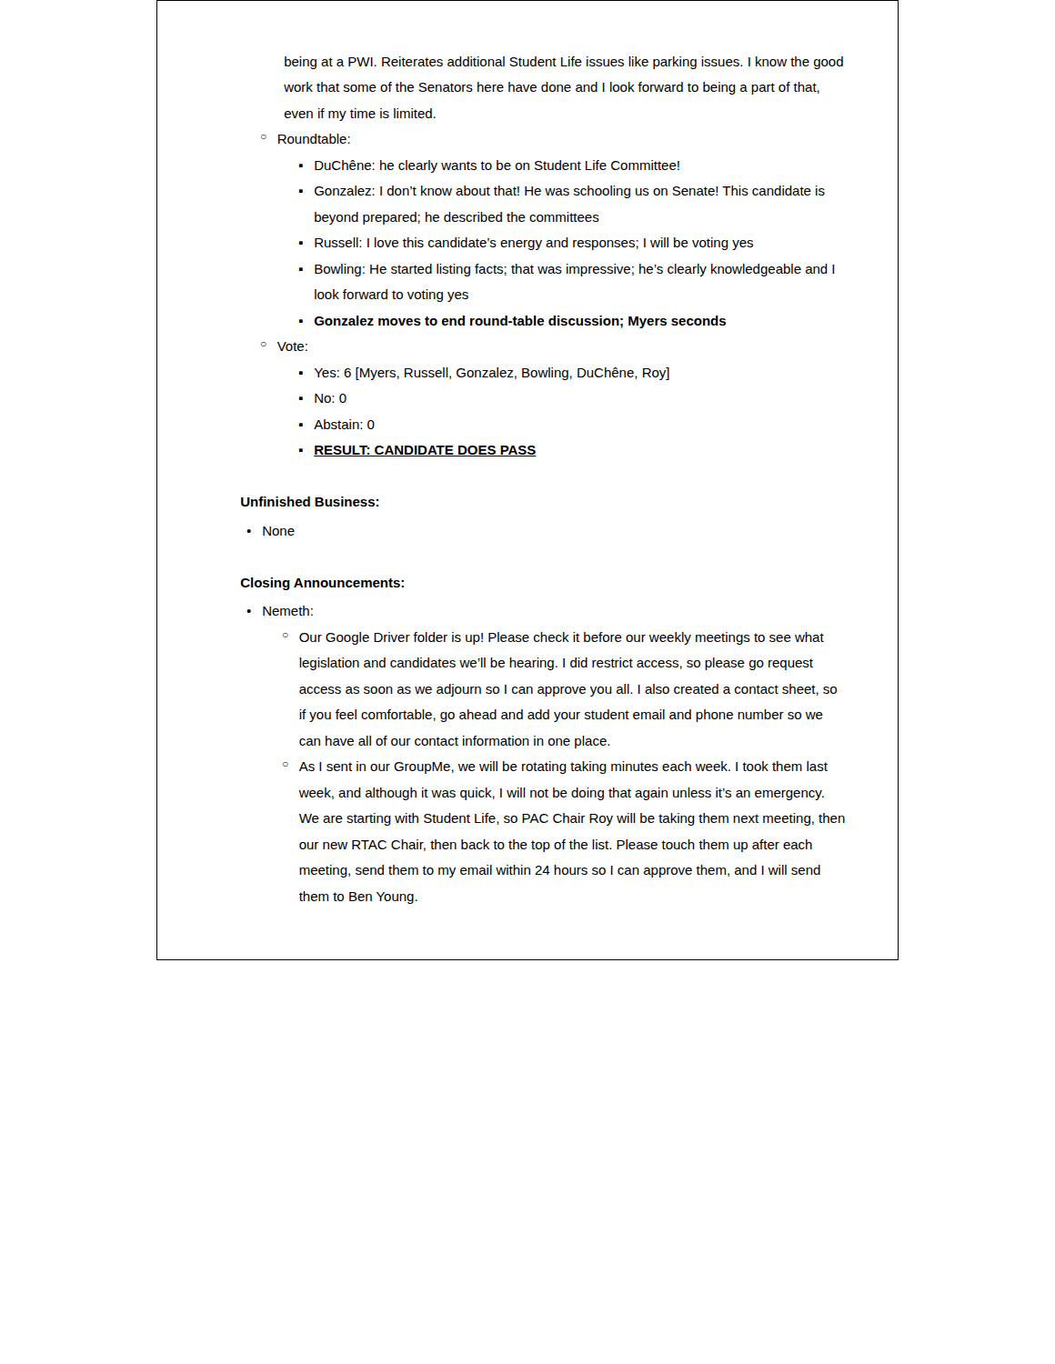being at a PWI. Reiterates additional Student Life issues like parking issues. I know the good work that some of the Senators here have done and I look forward to being a part of that, even if my time is limited.
Roundtable:
DuChêne: he clearly wants to be on Student Life Committee!
Gonzalez: I don’t know about that! He was schooling us on Senate! This candidate is beyond prepared; he described the committees
Russell: I love this candidate’s energy and responses; I will be voting yes
Bowling: He started listing facts; that was impressive; he’s clearly knowledgeable and I look forward to voting yes
Gonzalez moves to end round-table discussion; Myers seconds
Vote:
Yes: 6 [Myers, Russell, Gonzalez, Bowling, DuChêne, Roy]
No: 0
Abstain: 0
RESULT: CANDIDATE DOES PASS
Unfinished Business:
None
Closing Announcements:
Nemeth:
Our Google Driver folder is up! Please check it before our weekly meetings to see what legislation and candidates we’ll be hearing. I did restrict access, so please go request access as soon as we adjourn so I can approve you all. I also created a contact sheet, so if you feel comfortable, go ahead and add your student email and phone number so we can have all of our contact information in one place.
As I sent in our GroupMe, we will be rotating taking minutes each week. I took them last week, and although it was quick, I will not be doing that again unless it’s an emergency. We are starting with Student Life, so PAC Chair Roy will be taking them next meeting, then our new RTAC Chair, then back to the top of the list. Please touch them up after each meeting, send them to my email within 24 hours so I can approve them, and I will send them to Ben Young.